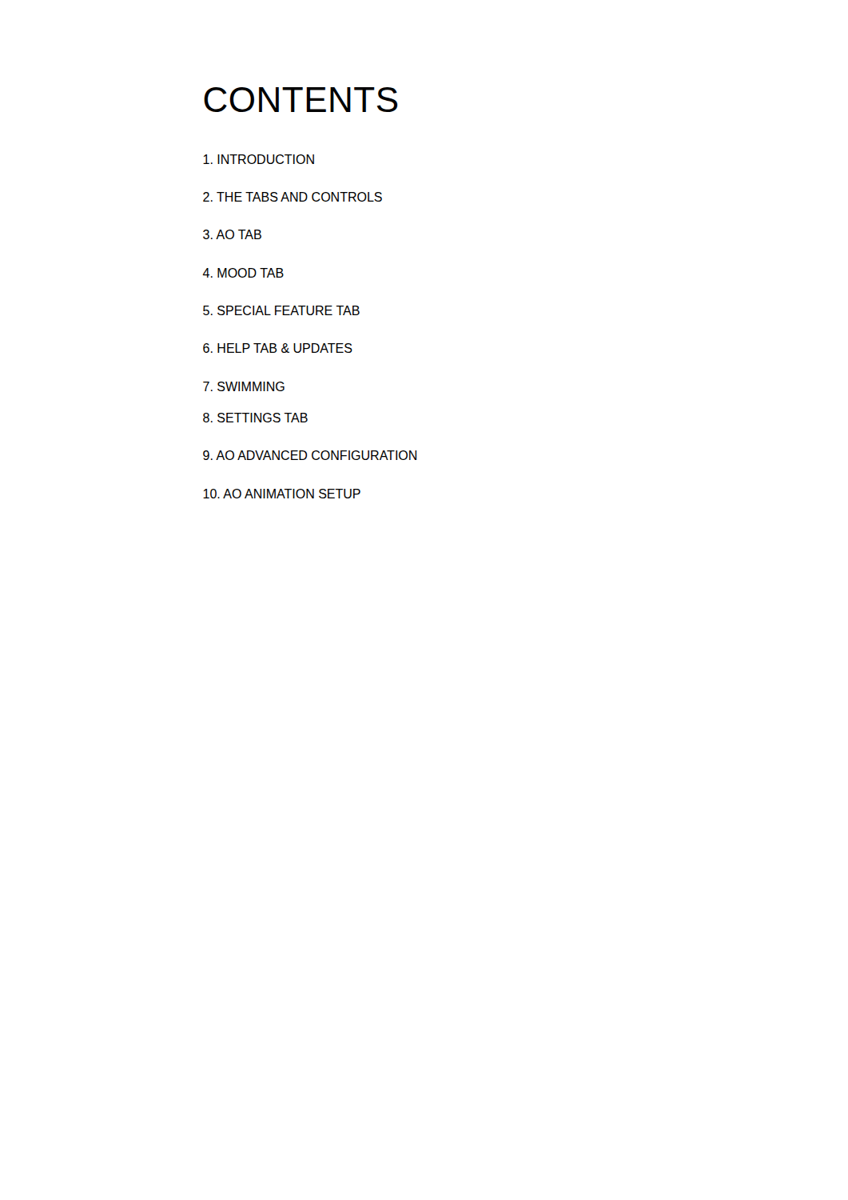CONTENTS
1. INTRODUCTION
2. THE TABS AND CONTROLS
3. AO TAB
4. MOOD TAB
5. SPECIAL FEATURE TAB
6. HELP TAB & UPDATES
7. SWIMMING
8. SETTINGS TAB
9. AO ADVANCED CONFIGURATION
10. AO ANIMATION SETUP